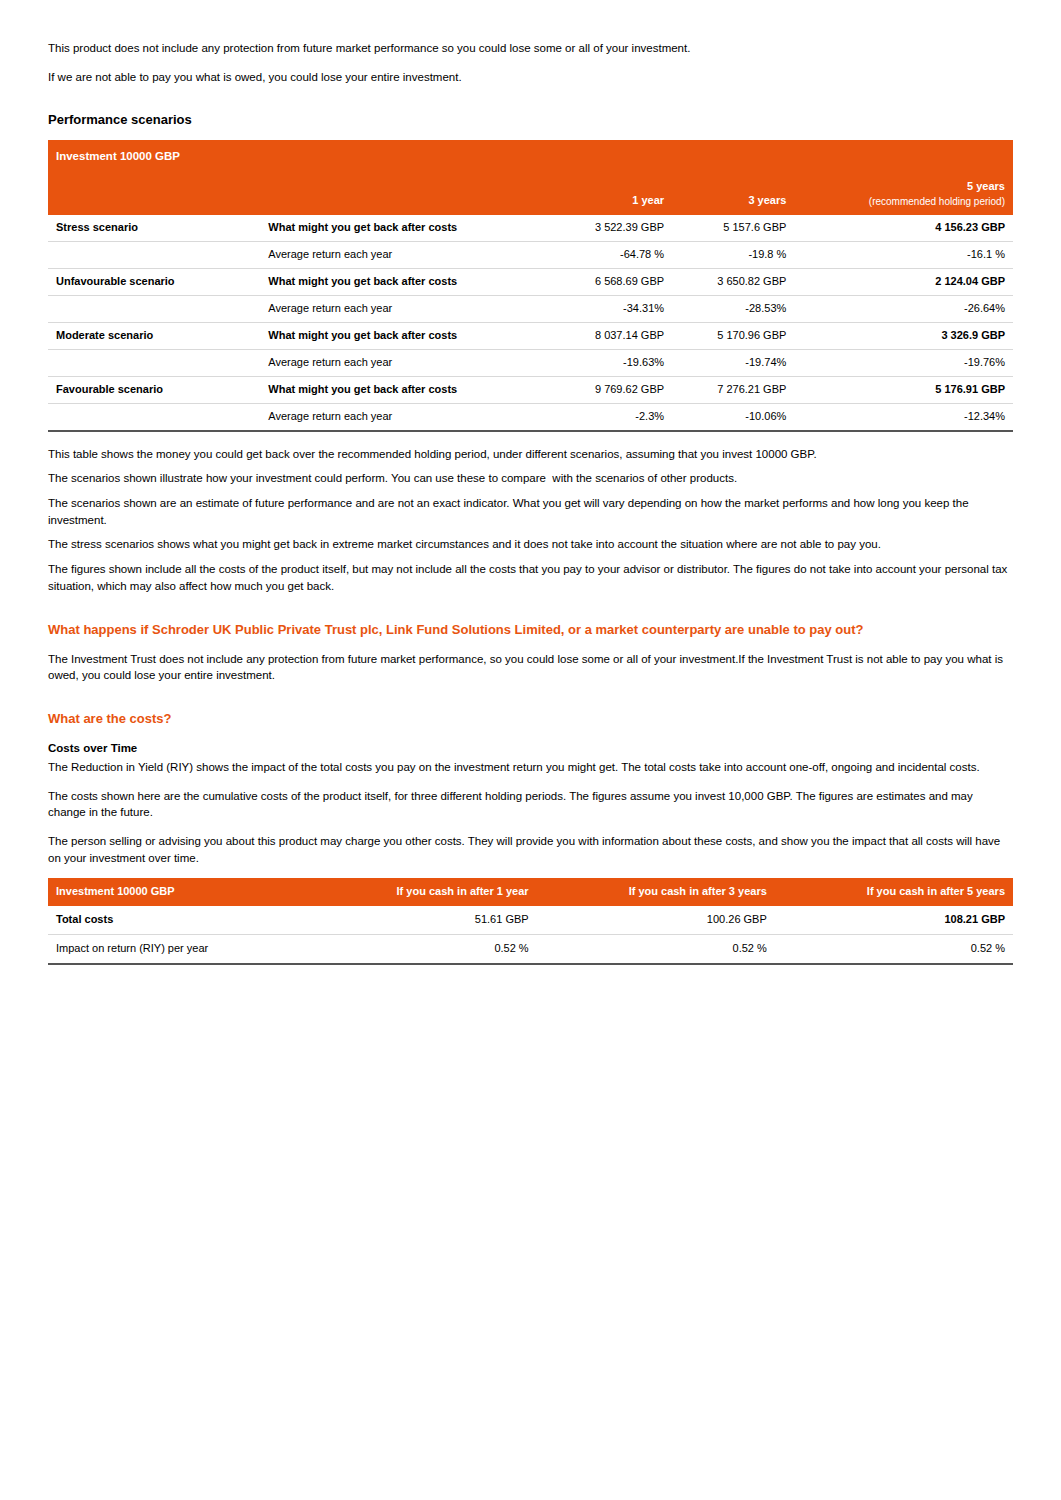This product does not include any protection from future market performance so you could lose some or all of your investment.
If we are not able to pay you what is owed, you could lose your entire investment.
Performance scenarios
| Investment 10000 GBP | | | |
| --- | --- | --- | --- |
| | | 1 year | 3 years | 5 years (recommended holding period) |
| Stress scenario | What might you get back after costs | 3 522.39 GBP | 5 157.6 GBP | 4 156.23 GBP |
| | Average return each year | -64.78 % | -19.8 % | -16.1 % |
| Unfavourable scenario | What might you get back after costs | 6 568.69 GBP | 3 650.82 GBP | 2 124.04 GBP |
| | Average return each year | -34.31% | -28.53% | -26.64% |
| Moderate scenario | What might you get back after costs | 8 037.14 GBP | 5 170.96 GBP | 3 326.9 GBP |
| | Average return each year | -19.63% | -19.74% | -19.76% |
| Favourable scenario | What might you get back after costs | 9 769.62 GBP | 7 276.21 GBP | 5 176.91 GBP |
| | Average return each year | -2.3% | -10.06% | -12.34% |
This table shows the money you could get back over the recommended holding period, under different scenarios, assuming that you invest 10000 GBP.
The scenarios shown illustrate how your investment could perform. You can use these to compare with the scenarios of other products.
The scenarios shown are an estimate of future performance and are not an exact indicator. What you get will vary depending on how the market performs and how long you keep the investment.
The stress scenarios shows what you might get back in extreme market circumstances and it does not take into account the situation where are not able to pay you.
The figures shown include all the costs of the product itself, but may not include all the costs that you pay to your advisor or distributor. The figures do not take into account your personal tax situation, which may also affect how much you get back.
What happens if Schroder UK Public Private Trust plc, Link Fund Solutions Limited, or a market counterparty are unable to pay out?
The Investment Trust does not include any protection from future market performance, so you could lose some or all of your investment.If the Investment Trust is not able to pay you what is owed, you could lose your entire investment.
What are the costs?
Costs over Time
The Reduction in Yield (RIY) shows the impact of the total costs you pay on the investment return you might get. The total costs take into account one-off, ongoing and incidental costs.
The costs shown here are the cumulative costs of the product itself, for three different holding periods. The figures assume you invest 10,000 GBP. The figures are estimates and may change in the future.
The person selling or advising you about this product may charge you other costs. They will provide you with information about these costs, and show you the impact that all costs will have on your investment over time.
| Investment 10000 GBP | If you cash in after 1 year | If you cash in after 3 years | If you cash in after 5 years |
| --- | --- | --- | --- |
| Total costs | 51.61 GBP | 100.26 GBP | 108.21 GBP |
| Impact on return (RIY) per year | 0.52 % | 0.52 % | 0.52 % |